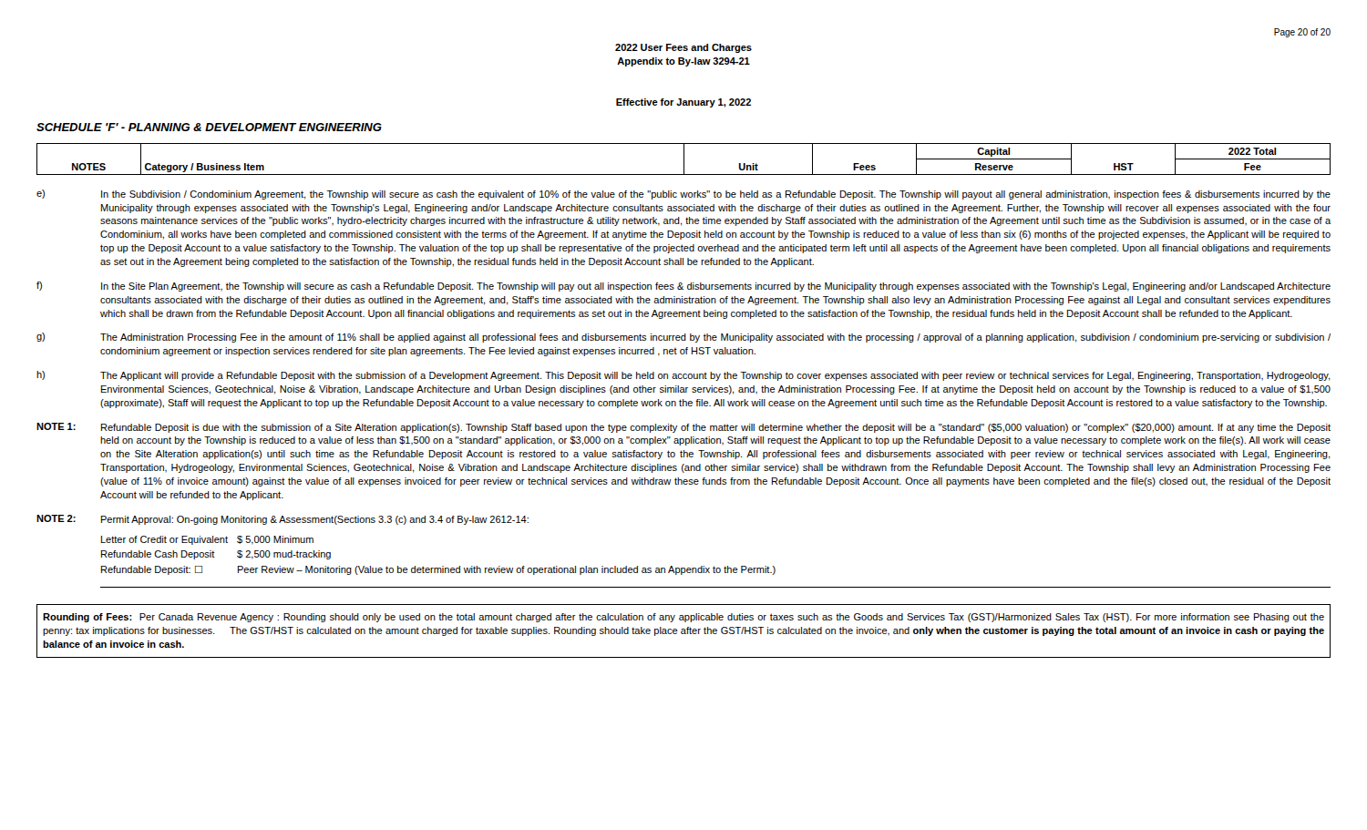Page 20 of 20
2022 User Fees and Charges
Appendix to By-law 3294-21
Effective for January 1, 2022
SCHEDULE 'F' - PLANNING & DEVELOPMENT ENGINEERING
| NOTES | Category / Business Item | Unit | Fees | Capital | HST | 2022 Total |
| --- | --- | --- | --- | --- | --- | --- |
| Reserve | Fee |
e)
In the Subdivision / Condominium Agreement, the Township will secure as cash the equivalent of 10% of the value of the "public works" to be held as a Refundable Deposit. The Township will payout all general administration, inspection fees & disbursements incurred by the Municipality through expenses associated with the Township's Legal, Engineering and/or Landscape Architecture consultants associated with the discharge of their duties as outlined in the Agreement. Further, the Township will recover all expenses associated with the four seasons maintenance services of the "public works", hydro-electricity charges incurred with the infrastructure & utility network, and, the time expended by Staff associated with the administration of the Agreement until such time as the Subdivision is assumed, or in the case of a Condominium, all works have been completed and commissioned consistent with the terms of the Agreement. If at anytime the Deposit held on account by the Township is reduced to a value of less than six (6) months of the projected expenses, the Applicant will be required to top up the Deposit Account to a value satisfactory to the Township. The valuation of the top up shall be representative of the projected overhead and the anticipated term left until all aspects of the Agreement have been completed. Upon all financial obligations and requirements as set out in the Agreement being completed to the satisfaction of the Township, the residual funds held in the Deposit Account shall be refunded to the Applicant.
f)
In the Site Plan Agreement, the Township will secure as cash a Refundable Deposit. The Township will pay out all inspection fees & disbursements incurred by the Municipality through expenses associated with the Township's Legal, Engineering and/or Landscaped Architecture consultants associated with the discharge of their duties as outlined in the Agreement, and, Staff's time associated with the administration of the Agreement. The Township shall also levy an Administration Processing Fee against all Legal and consultant services expenditures which shall be drawn from the Refundable Deposit Account. Upon all financial obligations and requirements as set out in the Agreement being completed to the satisfaction of the Township, the residual funds held in the Deposit Account shall be refunded to the Applicant.
g)
The Administration Processing Fee in the amount of 11% shall be applied against all professional fees and disbursements incurred by the Municipality associated with the processing / approval of a planning application, subdivision / condominium pre-servicing or subdivision / condominium agreement or inspection services rendered for site plan agreements. The Fee levied against expenses incurred , net of HST valuation.
h)
The Applicant will provide a Refundable Deposit with the submission of a Development Agreement. This Deposit will be held on account by the Township to cover expenses associated with peer review or technical services for Legal, Engineering, Transportation, Hydrogeology, Environmental Sciences, Geotechnical, Noise & Vibration, Landscape Architecture and Urban Design disciplines (and other similar services), and, the Administration Processing Fee. If at anytime the Deposit held on account by the Township is reduced to a value of $1,500 (approximate), Staff will request the Applicant to top up the Refundable Deposit Account to a value necessary to complete work on the file. All work will cease on the Agreement until such time as the Refundable Deposit Account is restored to a value satisfactory to the Township.
NOTE 1:
Refundable Deposit is due with the submission of a Site Alteration application(s). Township Staff based upon the type complexity of the matter will determine whether the deposit will be a "standard" ($5,000 valuation) or "complex" ($20,000) amount. If at any time the Deposit held on account by the Township is reduced to a value of less than $1,500 on a "standard" application, or $3,000 on a "complex" application, Staff will request the Applicant to top up the Refundable Deposit to a value necessary to complete work on the file(s). All work will cease on the Site Alteration application(s) until such time as the Refundable Deposit Account is restored to a value satisfactory to the Township. All professional fees and disbursements associated with peer review or technical services associated with Legal, Engineering, Transportation, Hydrogeology, Environmental Sciences, Geotechnical, Noise & Vibration and Landscape Architecture disciplines (and other similar service) shall be withdrawn from the Refundable Deposit Account. The Township shall levy an Administration Processing Fee (value of 11% of invoice amount) against the value of all expenses invoiced for peer review or technical services and withdraw these funds from the Refundable Deposit Account. Once all payments have been completed and the file(s) closed out, the residual of the Deposit Account will be refunded to the Applicant.
NOTE 2:
Permit Approval: On-going Monitoring & Assessment(Sections 3.3 (c) and 3.4 of By-law 2612-14:
| Letter of Credit or Equivalent | $ 5,000 Minimum |
| Refundable Cash Deposit | $ 2,500 mud-tracking |
| Refundable Deposit: ☐ | Peer Review – Monitoring (Value to be determined with review of operational plan included as an Appendix to the Permit.) |
Rounding of Fees: Per Canada Revenue Agency : Rounding should only be used on the total amount charged after the calculation of any applicable duties or taxes such as the Goods and Services Tax (GST)/Harmonized Sales Tax (HST). For more information see Phasing out the penny: tax implications for businesses. The GST/HST is calculated on the amount charged for taxable supplies. Rounding should take place after the GST/HST is calculated on the invoice, and only when the customer is paying the total amount of an invoice in cash or paying the balance of an invoice in cash.